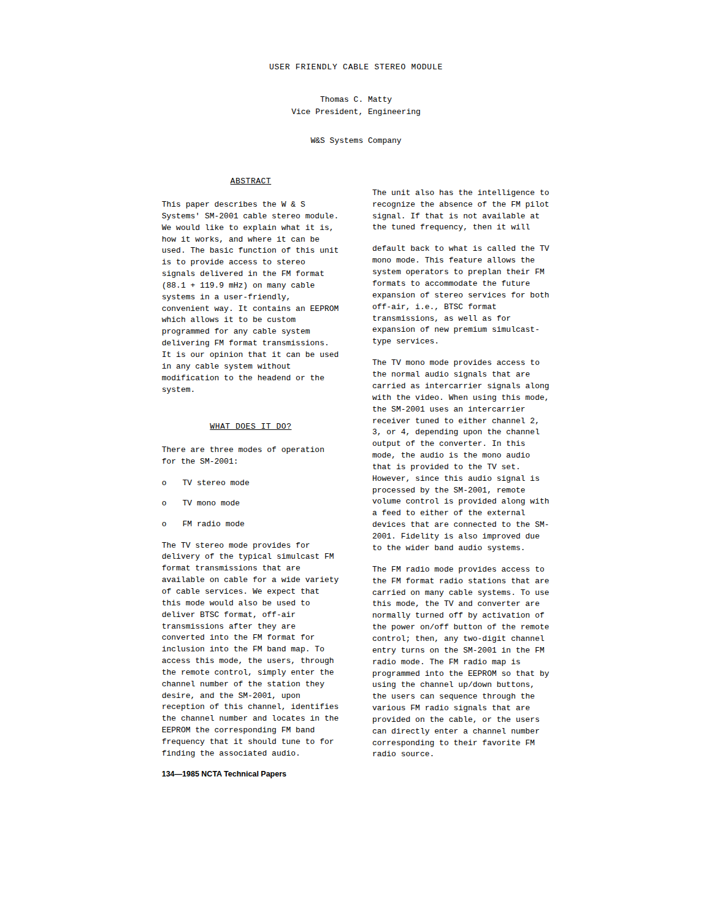USER FRIENDLY CABLE STEREO MODULE
Thomas C. Matty
Vice President, Engineering
W&S Systems Company
ABSTRACT
This paper describes the W & S Systems' SM-2001 cable stereo module. We would like to explain what it is, how it works, and where it can be used. The basic function of this unit is to provide access to stereo signals delivered in the FM format (88.1 + 119.9 mHz) on many cable systems in a user-friendly, convenient way. It contains an EEPROM which allows it to be custom programmed for any cable system delivering FM format transmissions. It is our opinion that it can be used in any cable system without modification to the headend or the system.
WHAT DOES IT DO?
There are three modes of operation for the SM-2001:
TV stereo mode
TV mono mode
FM radio mode
The TV stereo mode provides for delivery of the typical simulcast FM format transmissions that are available on cable for a wide variety of cable services. We expect that this mode would also be used to deliver BTSC format, off-air transmissions after they are converted into the FM format for inclusion into the FM band map. To access this mode, the users, through the remote control, simply enter the channel number of the station they desire, and the SM-2001, upon reception of this channel, identifies the channel number and locates in the EEPROM the corresponding FM band frequency that it should tune to for finding the associated audio.
The unit also has the intelligence to recognize the absence of the FM pilot signal. If that is not available at the tuned frequency, then it will
default back to what is called the TV mono mode. This feature allows the system operators to preplan their FM formats to accommodate the future expansion of stereo services for both off-air, i.e., BTSC format transmissions, as well as for expansion of new premium simulcast-type services.
The TV mono mode provides access to the normal audio signals that are carried as intercarrier signals along with the video. When using this mode, the SM-2001 uses an intercarrier receiver tuned to either channel 2, 3, or 4, depending upon the channel output of the converter. In this mode, the audio is the mono audio that is provided to the TV set. However, since this audio signal is processed by the SM-2001, remote volume control is provided along with a feed to either of the external devices that are connected to the SM-2001. Fidelity is also improved due to the wider band audio systems.
The FM radio mode provides access to the FM format radio stations that are carried on many cable systems. To use this mode, the TV and converter are normally turned off by activation of the power on/off button of the remote control; then, any two-digit channel entry turns on the SM-2001 in the FM radio mode. The FM radio map is programmed into the EEPROM so that by using the channel up/down buttons, the users can sequence through the various FM radio signals that are provided on the cable, or the users can directly enter a channel number corresponding to their favorite FM radio source.
134—1985 NCTA Technical Papers